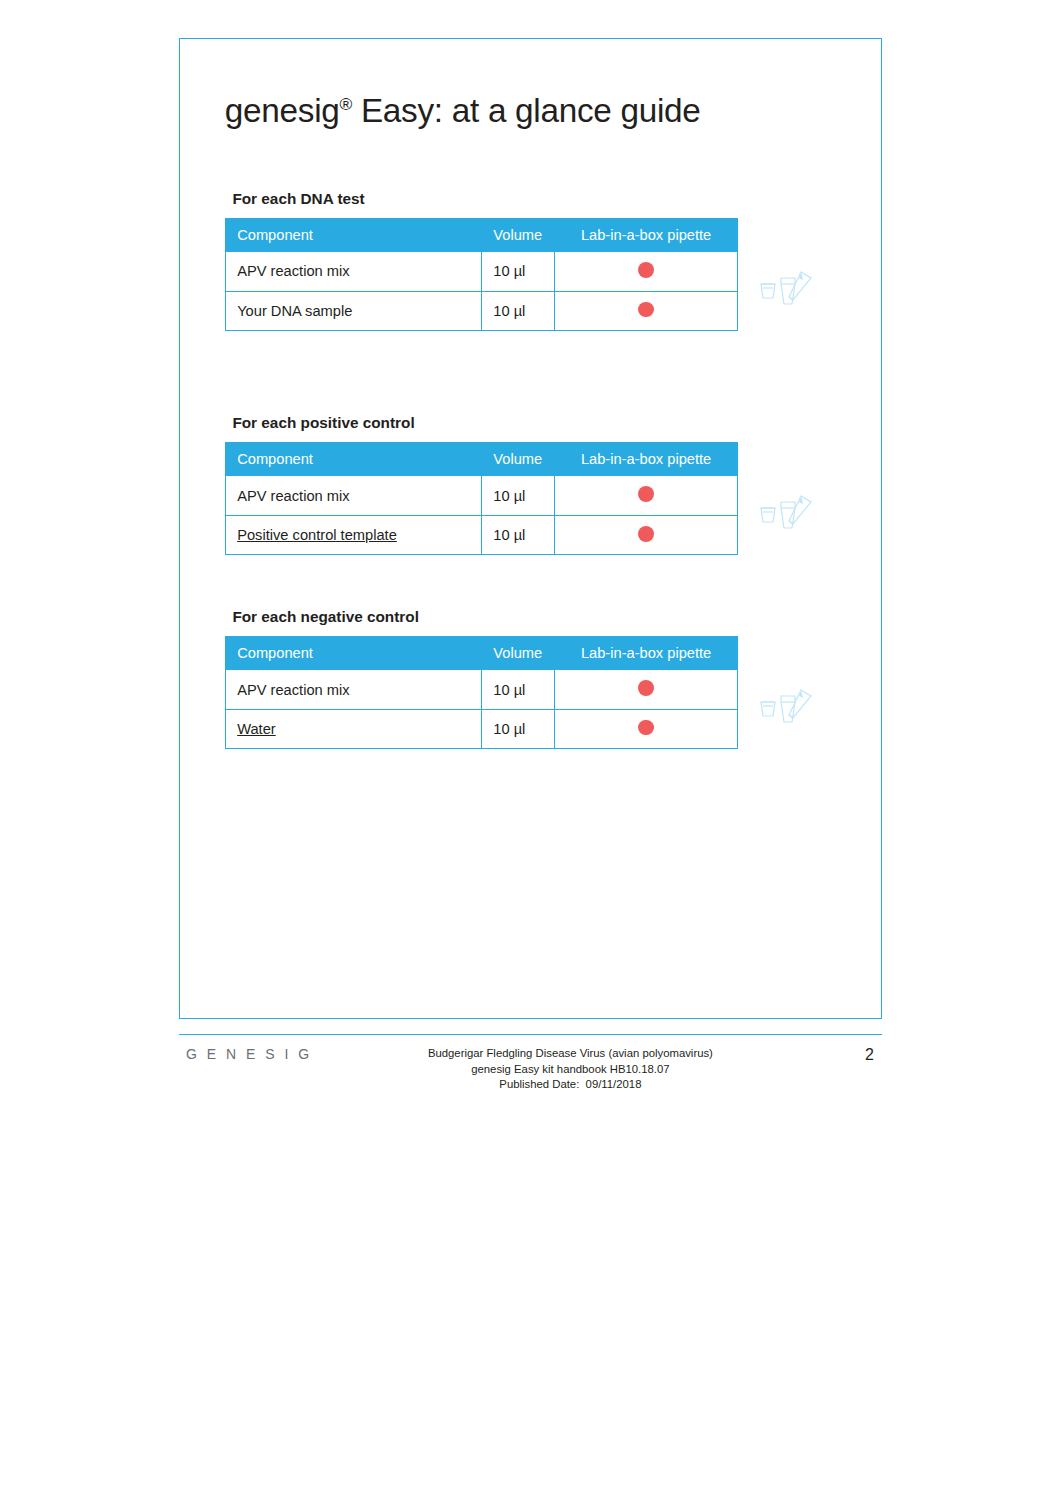genesig® Easy: at a glance guide
For each DNA test
| Component | Volume | Lab-in-a-box pipette | |
| --- | --- | --- | --- |
| APV reaction mix | 10 µl | | |
| Your DNA sample | 10 µl | |
For each positive control
| Component | Volume | Lab-in-a-box pipette | |
| --- | --- | --- | --- |
| APV reaction mix | 10 µl | | |
| Positive control template | 10 µl | |
For each negative control
| Component | Volume | Lab-in-a-box pipette | |
| --- | --- | --- | --- |
| APV reaction mix | 10 µl | | |
| Water | 10 µl | |
G E N E S I G
Budgerigar Fledgling Disease Virus (avian polyomavirus)
genesig Easy kit handbook HB10.18.07
Published Date: 09/11/2018
2